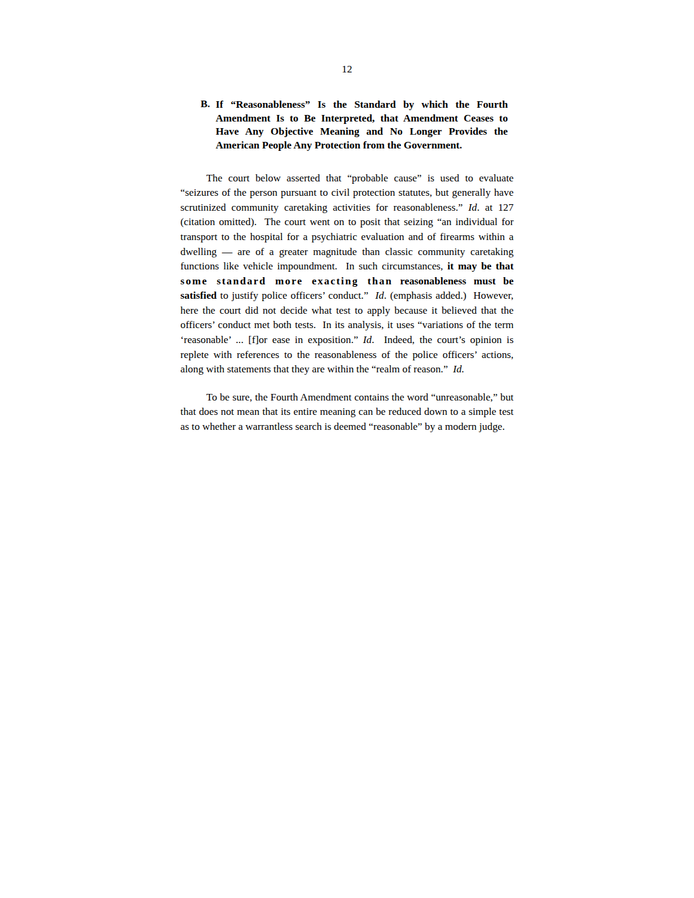12
B.
If “Reasonableness” Is the Standard by which the Fourth Amendment Is to Be Interpreted, that Amendment Ceases to Have Any Objective Meaning and No Longer Provides the American People Any Protection from the Government.
The court below asserted that “probable cause” is used to evaluate “seizures of the person pursuant to civil protection statutes, but generally have scrutinized community caretaking activities for reasonableness.” Id. at 127 (citation omitted). The court went on to posit that seizing “an individual for transport to the hospital for a psychiatric evaluation and of firearms within a dwelling — are of a greater magnitude than classic community caretaking functions like vehicle impoundment. In such circumstances, it may be that some standard more exacting than reasonableness must be satisfied to justify police officers’ conduct.” Id. (emphasis added.) However, here the court did not decide what test to apply because it believed that the officers’ conduct met both tests. In its analysis, it uses “variations of the term ‘reasonable’ ... [f]or ease in exposition.” Id. Indeed, the court’s opinion is replete with references to the reasonableness of the police officers’ actions, along with statements that they are within the “realm of reason.” Id.
To be sure, the Fourth Amendment contains the word “unreasonable,” but that does not mean that its entire meaning can be reduced down to a simple test as to whether a warrantless search is deemed “reasonable” by a modern judge.